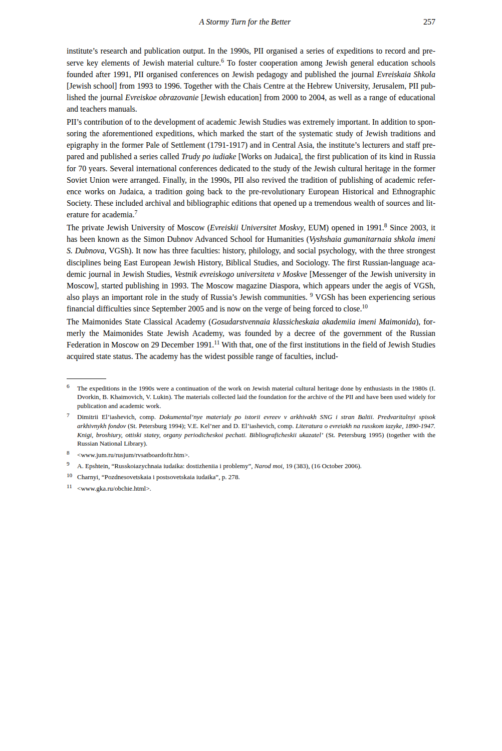A Stormy Turn for the Better 257
institute’s research and publication output. In the 1990s, PII organised a series of expeditions to record and preserve key elements of Jewish material culture.6 To foster cooperation among Jewish general education schools founded after 1991, PII organised conferences on Jewish pedagogy and published the journal Evreiskaia Shkola [Jewish school] from 1993 to 1996. Together with the Chais Centre at the Hebrew University, Jerusalem, PII published the journal Evreiskoe obrazovanie [Jewish education] from 2000 to 2004, as well as a range of educational and teachers manuals.
PII’s contribution of to the development of academic Jewish Studies was extremely important. In addition to sponsoring the aforementioned expeditions, which marked the start of the systematic study of Jewish traditions and epigraphy in the former Pale of Settlement (1791-1917) and in Central Asia, the institute’s lecturers and staff prepared and published a series called Trudy po iudiake [Works on Judaica], the first publication of its kind in Russia for 70 years. Several international conferences dedicated to the study of the Jewish cultural heritage in the former Soviet Union were arranged. Finally, in the 1990s, PII also revived the tradition of publishing of academic reference works on Judaica, a tradition going back to the pre-revolutionary European Historical and Ethnographic Society. These included archival and bibliographic editions that opened up a tremendous wealth of sources and literature for academia.7
The private Jewish University of Moscow (Evreiskii Universitet Moskvy, EUM) opened in 1991.8 Since 2003, it has been known as the Simon Dubnov Advanced School for Humanities (Vyshshaia gumanitarnaia shkola imeni S. Dubnova, VGSh). It now has three faculties: history, philology, and social psychology, with the three strongest disciplines being East European Jewish History, Biblical Studies, and Sociology. The first Russian-language academic journal in Jewish Studies, Vestnik evreiskogo universiteta v Moskve [Messenger of the Jewish university in Moscow], started publishing in 1993. The Moscow magazine Diaspora, which appears under the aegis of VGSh, also plays an important role in the study of Russia’s Jewish communities. 9 VGSh has been experiencing serious financial difficulties since September 2005 and is now on the verge of being forced to close.10
The Maimonides State Classical Academy (Gosudarstvennaia klassicheskaia akademiia imeni Maimonida), formerly the Maimonides State Jewish Academy, was founded by a decree of the government of the Russian Federation in Moscow on 29 December 1991.11 With that, one of the first institutions in the field of Jewish Studies acquired state status. The academy has the widest possible range of faculties, includ-
6 The expeditions in the 1990s were a continuation of the work on Jewish material cultural heritage done by enthusiasts in the 1980s (I. Dvorkin, B. Khaimovich, V. Lukin). The materials collected laid the foundation for the archive of the PII and have been used widely for publication and academic work.
7 Dimitrii El’iashevich, comp. Dokumental’nye materialy po istorii evreev v arkhivakh SNG i stran Baltii. Predvaritalnyi spisok arkhivnykh fondov (St. Petersburg 1994); V.E. Kel’ner and D. El’iashevich, comp. Literatura o evreiakh na russkom iazyke, 1890-1947. Knigi, broshiury, ottiski statey, organy periodicheskoi pechati. Bibliograficheskii ukazatel’ (St. Petersburg 1995) (together with the Russian National Library).
8<www.jum.ru/rusjum/rvsatboardoftr.htm>.
9 A. Epshtein, “Russkoiazychnaia iudaika: dostizheniia i problemy”, Narod moi, 19 (383), (16 October 2006).
10 Charnyi, “Pozdnesovetskaia i postsovetskaia iudaika”, p. 278.
11<www.gka.ru/obchie.html>.